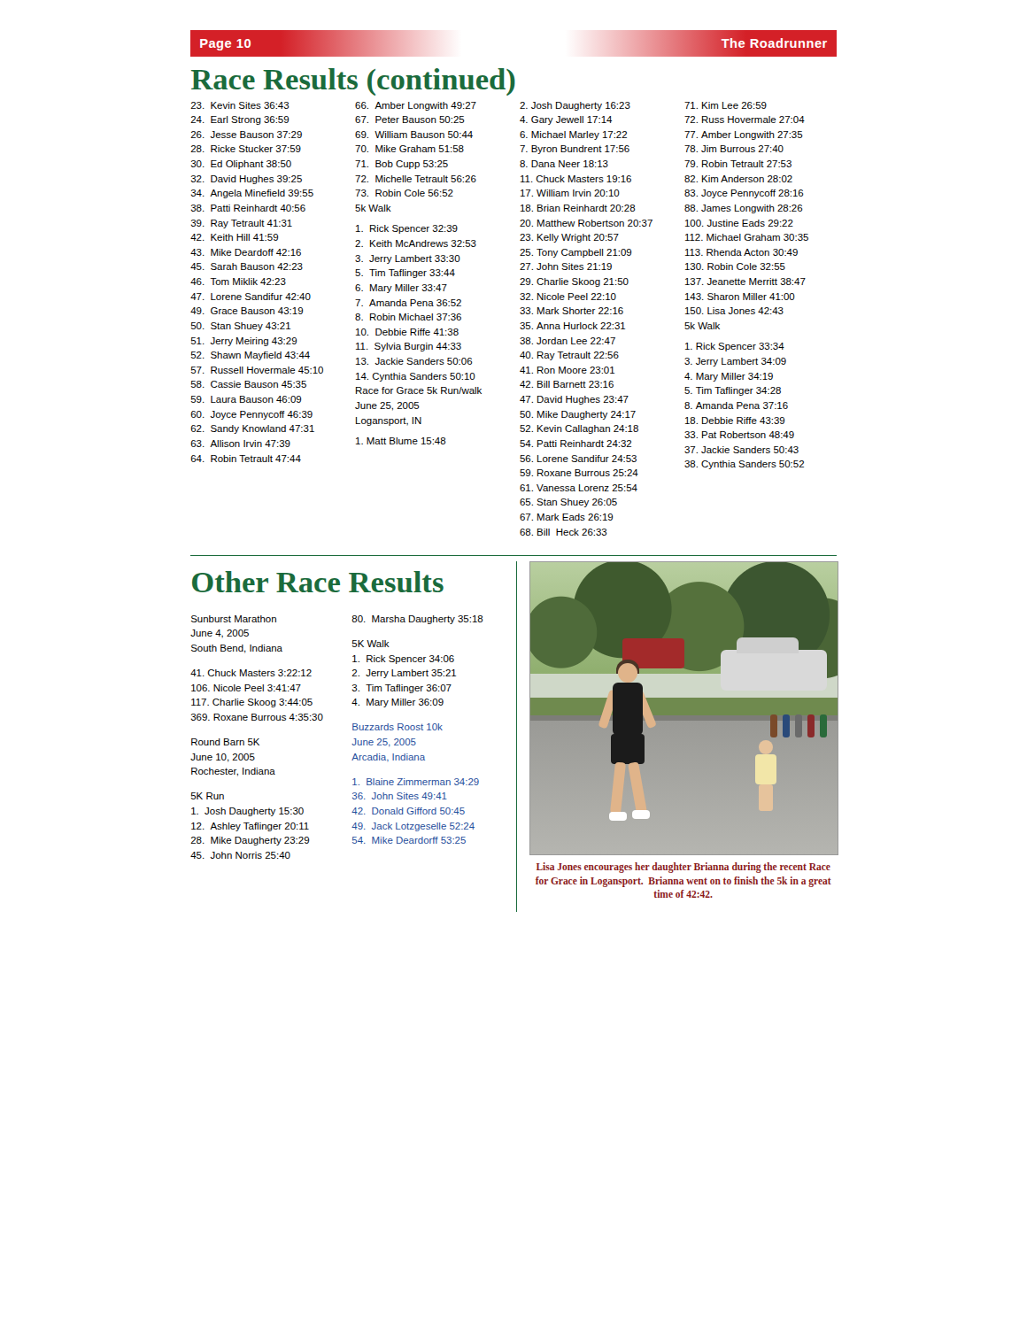Page 10 The Roadrunner
Race Results (continued)
23. Kevin Sites 36:43
24. Earl Strong 36:59
26. Jesse Bauson 37:29
28. Ricke Stucker 37:59
30. Ed Oliphant 38:50
32. David Hughes 39:25
34. Angela Minefield 39:55
38. Patti Reinhardt 40:56
39. Ray Tetrault 41:31
42. Keith Hill 41:59
43. Mike Deardoff 42:16
45. Sarah Bauson 42:23
46. Tom Miklik 42:23
47. Lorene Sandifur 42:40
49. Grace Bauson 43:19
50. Stan Shuey 43:21
51. Jerry Meiring 43:29
52. Shawn Mayfield 43:44
57. Russell Hovermale 45:10
58. Cassie Bauson 45:35
59. Laura Bauson 46:09
60. Joyce Pennycoff 46:39
62. Sandy Knowland 47:31
63. Allison Irvin 47:39
64. Robin Tetrault 47:44
66. Amber Longwith 49:27
67. Peter Bauson 50:25
69. William Bauson 50:44
70. Mike Graham 51:58
71. Bob Cupp 53:25
72. Michelle Tetrault 56:26
73. Robin Cole 56:52
5k Walk
1. Rick Spencer 32:39
2. Keith McAndrews 32:53
3. Jerry Lambert 33:30
5. Tim Taflinger 33:44
6. Mary Miller 33:47
7. Amanda Pena 36:52
8. Robin Michael 37:36
10. Debbie Riffe 41:38
11. Sylvia Burgin 44:33
13. Jackie Sanders 50:06
14. Cynthia Sanders 50:10
Race for Grace 5k Run/walk
June 25, 2005
Logansport, IN
1. Matt Blume 15:48
2. Josh Daugherty 16:23
4. Gary Jewell 17:14
6. Michael Marley 17:22
7. Byron Bundrent 17:56
8. Dana Neer 18:13
11. Chuck Masters 19:16
17. William Irvin 20:10
18. Brian Reinhardt 20:28
20. Matthew Robertson 20:37
23. Kelly Wright 20:57
25. Tony Campbell 21:09
27. John Sites 21:19
29. Charlie Skoog 21:50
32. Nicole Peel 22:10
33. Mark Shorter 22:16
35. Anna Hurlock 22:31
38. Jordan Lee 22:47
40. Ray Tetrault 22:56
41. Ron Moore 23:01
42. Bill Barnett 23:16
47. David Hughes 23:47
50. Mike Daugherty 24:17
52. Kevin Callaghan 24:18
54. Patti Reinhardt 24:32
56. Lorene Sandifur 24:53
59. Roxane Burrous 25:24
61. Vanessa Lorenz 25:54
65. Stan Shuey 26:05
67. Mark Eads 26:19
68. Bill Heck 26:33
71. Kim Lee 26:59
72. Russ Hovermale 27:04
77. Amber Longwith 27:35
78. Jim Burrous 27:40
79. Robin Tetrault 27:53
82. Kim Anderson 28:02
83. Joyce Pennycoff 28:16
88. James Longwith 28:26
100. Justine Eads 29:22
112. Michael Graham 30:35
113. Rhenda Acton 30:49
130. Robin Cole 32:55
137. Jeanette Merritt 38:47
143. Sharon Miller 41:00
150. Lisa Jones 42:43
5k Walk
1. Rick Spencer 33:34
3. Jerry Lambert 34:09
4. Mary Miller 34:19
5. Tim Taflinger 34:28
8. Amanda Pena 37:16
18. Debbie Riffe 43:39
33. Pat Robertson 48:49
37. Jackie Sanders 50:43
38. Cynthia Sanders 50:52
Other Race Results
Sunburst Marathon
June 4, 2005
South Bend, Indiana
41. Chuck Masters 3:22:12
106. Nicole Peel 3:41:47
117. Charlie Skoog 3:44:05
369. Roxane Burrous 4:35:30
Round Barn 5K
June 10, 2005
Rochester, Indiana
5K Run
1. Josh Daugherty 15:30
12. Ashley Taflinger 20:11
28. Mike Daugherty 23:29
45. John Norris 25:40
80. Marsha Daugherty 35:18
5K Walk
1. Rick Spencer 34:06
2. Jerry Lambert 35:21
3. Tim Taflinger 36:07
4. Mary Miller 36:09
Buzzards Roost 10k
June 25, 2005
Arcadia, Indiana
1. Blaine Zimmerman 34:29
36. John Sites 49:41
42. Donald Gifford 50:45
49. Jack Lotzgeselle 52:24
54. Mike Deardorff 53:25
Lisa Jones encourages her daughter Brianna during the recent Race for Grace in Logansport. Brianna went on to finish the 5k in a great time of 42:42.